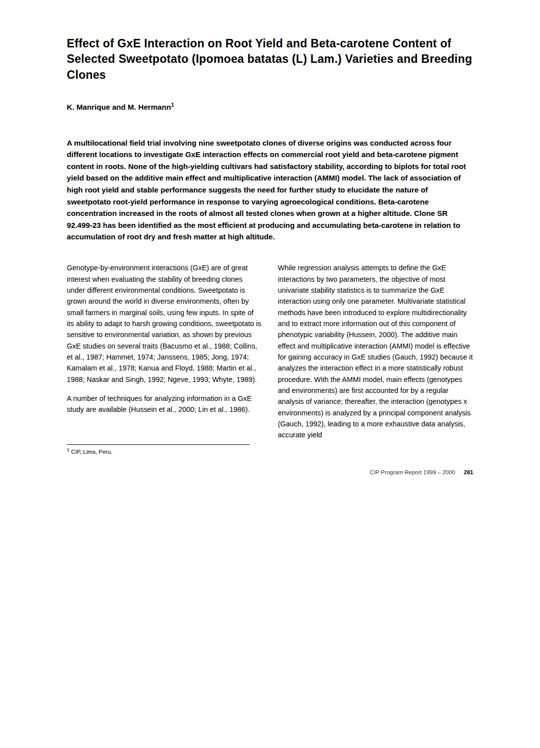Effect of GxE Interaction on Root Yield and Beta-carotene Content of Selected Sweetpotato (Ipomoea batatas (L) Lam.) Varieties and Breeding Clones
K. Manrique and M. Hermann1
A multilocational field trial involving nine sweetpotato clones of diverse origins was conducted across four different locations to investigate GxE interaction effects on commercial root yield and beta-carotene pigment content in roots. None of the high-yielding cultivars had satisfactory stability, according to biplots for total root yield based on the additive main effect and multiplicative interaction (AMMI) model. The lack of association of high root yield and stable performance suggests the need for further study to elucidate the nature of sweetpotato root-yield performance in response to varying agroecological conditions. Beta-carotene concentration increased in the roots of almost all tested clones when grown at a higher altitude. Clone SR 92.499-23 has been identified as the most efficient at producing and accumulating beta-carotene in relation to accumulation of root dry and fresh matter at high altitude.
Genotype-by-environment interactions (GxE) are of great interest when evaluating the stability of breeding clones under different environmental conditions. Sweetpotato is grown around the world in diverse environments, often by small farmers in marginal soils, using few inputs. In spite of its ability to adapt to harsh growing conditions, sweetpotato is sensitive to environmental variation, as shown by previous GxE studies on several traits (Bacusmo et al., 1988; Collins, et al., 1987; Hammet, 1974; Janssens, 1985; Jong, 1974; Kamalam et al., 1978; Kanua and Floyd, 1988; Martin et al., 1988; Naskar and Singh, 1992; Ngeve, 1993; Whyte, 1989).
A number of techniques for analyzing information in a GxE study are available (Hussein et al., 2000; Lin et al., 1986).
While regression analysis attempts to define the GxE interactions by two parameters, the objective of most univariate stability statistics is to summarize the GxE interaction using only one parameter. Multivariate statistical methods have been introduced to explore multidirectionality and to extract more information out of this component of phenotypic variability (Hussein, 2000). The additive main effect and multiplicative interaction (AMMI) model is effective for gaining accuracy in GxE studies (Gauch, 1992) because it analyzes the interaction effect in a more statistically robust procedure. With the AMMI model, main effects (genotypes and environments) are first accounted for by a regular analysis of variance; thereafter, the interaction (genotypes x environments) is analyzed by a principal component analysis (Gauch, 1992), leading to a more exhaustive data analysis, accurate yield
1 CIP, Lima, Peru.
CIP Program Report 1999 – 2000 281